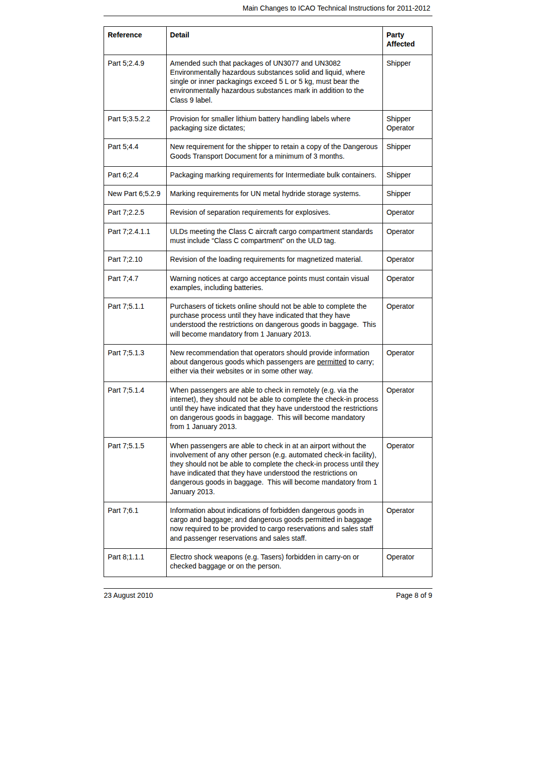Main Changes to ICAO Technical Instructions for 2011-2012
| Reference | Detail | Party Affected |
| --- | --- | --- |
| Part 5;2.4.9 | Amended such that packages of UN3077 and UN3082 Environmentally hazardous substances solid and liquid, where single or inner packagings exceed 5 L or 5 kg, must bear the environmentally hazardous substances mark in addition to the Class 9 label. | Shipper |
| Part 5;3.5.2.2 | Provision for smaller lithium battery handling labels where packaging size dictates; | Shipper Operator |
| Part 5;4.4 | New requirement for the shipper to retain a copy of the Dangerous Goods Transport Document for a minimum of 3 months. | Shipper |
| Part 6;2.4 | Packaging marking requirements for Intermediate bulk containers. | Shipper |
| New Part 6;5.2.9 | Marking requirements for UN metal hydride storage systems. | Shipper |
| Part 7;2.2.5 | Revision of separation requirements for explosives. | Operator |
| Part 7;2.4.1.1 | ULDs meeting the Class C aircraft cargo compartment standards must include “Class C compartment” on the ULD tag. | Operator |
| Part 7;2.10 | Revision of the loading requirements for magnetized material. | Operator |
| Part 7;4.7 | Warning notices at cargo acceptance points must contain visual examples, including batteries. | Operator |
| Part 7;5.1.1 | Purchasers of tickets online should not be able to complete the purchase process until they have indicated that they have understood the restrictions on dangerous goods in baggage. This will become mandatory from 1 January 2013. | Operator |
| Part 7;5.1.3 | New recommendation that operators should provide information about dangerous goods which passengers are permitted to carry; either via their websites or in some other way. | Operator |
| Part 7;5.1.4 | When passengers are able to check in remotely (e.g. via the internet), they should not be able to complete the check-in process until they have indicated that they have understood the restrictions on dangerous goods in baggage. This will become mandatory from 1 January 2013. | Operator |
| Part 7;5.1.5 | When passengers are able to check in at an airport without the involvement of any other person (e.g. automated check-in facility), they should not be able to complete the check-in process until they have indicated that they have understood the restrictions on dangerous goods in baggage. This will become mandatory from 1 January 2013. | Operator |
| Part 7;6.1 | Information about indications of forbidden dangerous goods in cargo and baggage; and dangerous goods permitted in baggage now required to be provided to cargo reservations and sales staff and passenger reservations and sales staff. | Operator |
| Part 8;1.1.1 | Electro shock weapons (e.g. Tasers) forbidden in carry-on or checked baggage or on the person. | Operator |
23 August 2010 Page 8 of 9